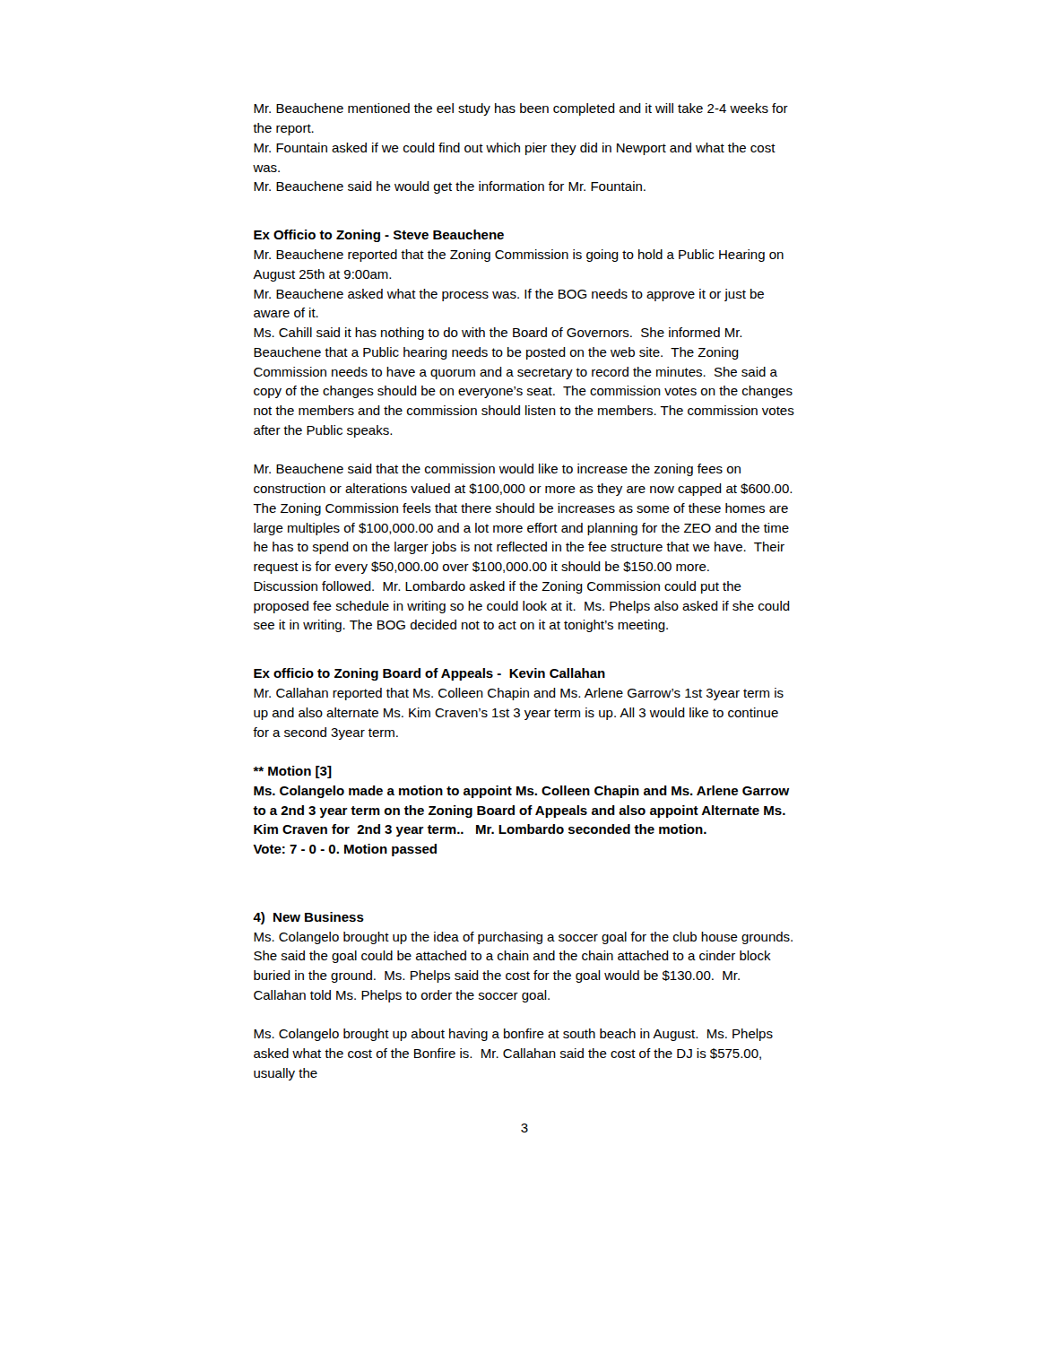Mr. Beauchene mentioned the eel study has been completed and it will take 2-4 weeks for the report.
Mr. Fountain asked if we could find out which pier they did in Newport and what the cost was.
Mr. Beauchene said he would get the information for Mr. Fountain.
Ex Officio to Zoning - Steve Beauchene
Mr. Beauchene reported that the Zoning Commission is going to hold a Public Hearing on August 25th at 9:00am.
Mr. Beauchene asked what the process was. If the BOG needs to approve it or just be aware of it.
Ms. Cahill said it has nothing to do with the Board of Governors. She informed Mr. Beauchene that a Public hearing needs to be posted on the web site. The Zoning Commission needs to have a quorum and a secretary to record the minutes. She said a copy of the changes should be on everyone’s seat. The commission votes on the changes not the members and the commission should listen to the members. The commission votes after the Public speaks.
Mr. Beauchene said that the commission would like to increase the zoning fees on construction or alterations valued at $100,000 or more as they are now capped at $600.00. The Zoning Commission feels that there should be increases as some of these homes are large multiples of $100,000.00 and a lot more effort and planning for the ZEO and the time he has to spend on the larger jobs is not reflected in the fee structure that we have. Their request is for every $50,000.00 over $100,000.00 it should be $150.00 more.
Discussion followed. Mr. Lombardo asked if the Zoning Commission could put the proposed fee schedule in writing so he could look at it. Ms. Phelps also asked if she could see it in writing. The BOG decided not to act on it at tonight’s meeting.
Ex officio to Zoning Board of Appeals - Kevin Callahan
Mr. Callahan reported that Ms. Colleen Chapin and Ms. Arlene Garrow’s 1st 3year term is up and also alternate Ms. Kim Craven’s 1st 3 year term is up. All 3 would like to continue for a second 3year term.
** Motion [3]
Ms. Colangelo made a motion to appoint Ms. Colleen Chapin and Ms. Arlene Garrow to a 2nd 3 year term on the Zoning Board of Appeals and also appoint Alternate Ms. Kim Craven for 2nd 3 year term.. Mr. Lombardo seconded the motion.
Vote: 7 - 0 - 0. Motion passed
4) New Business
Ms. Colangelo brought up the idea of purchasing a soccer goal for the club house grounds. She said the goal could be attached to a chain and the chain attached to a cinder block buried in the ground. Ms. Phelps said the cost for the goal would be $130.00. Mr. Callahan told Ms. Phelps to order the soccer goal.
Ms. Colangelo brought up about having a bonfire at south beach in August. Ms. Phelps asked what the cost of the Bonfire is. Mr. Callahan said the cost of the DJ is $575.00, usually the
3